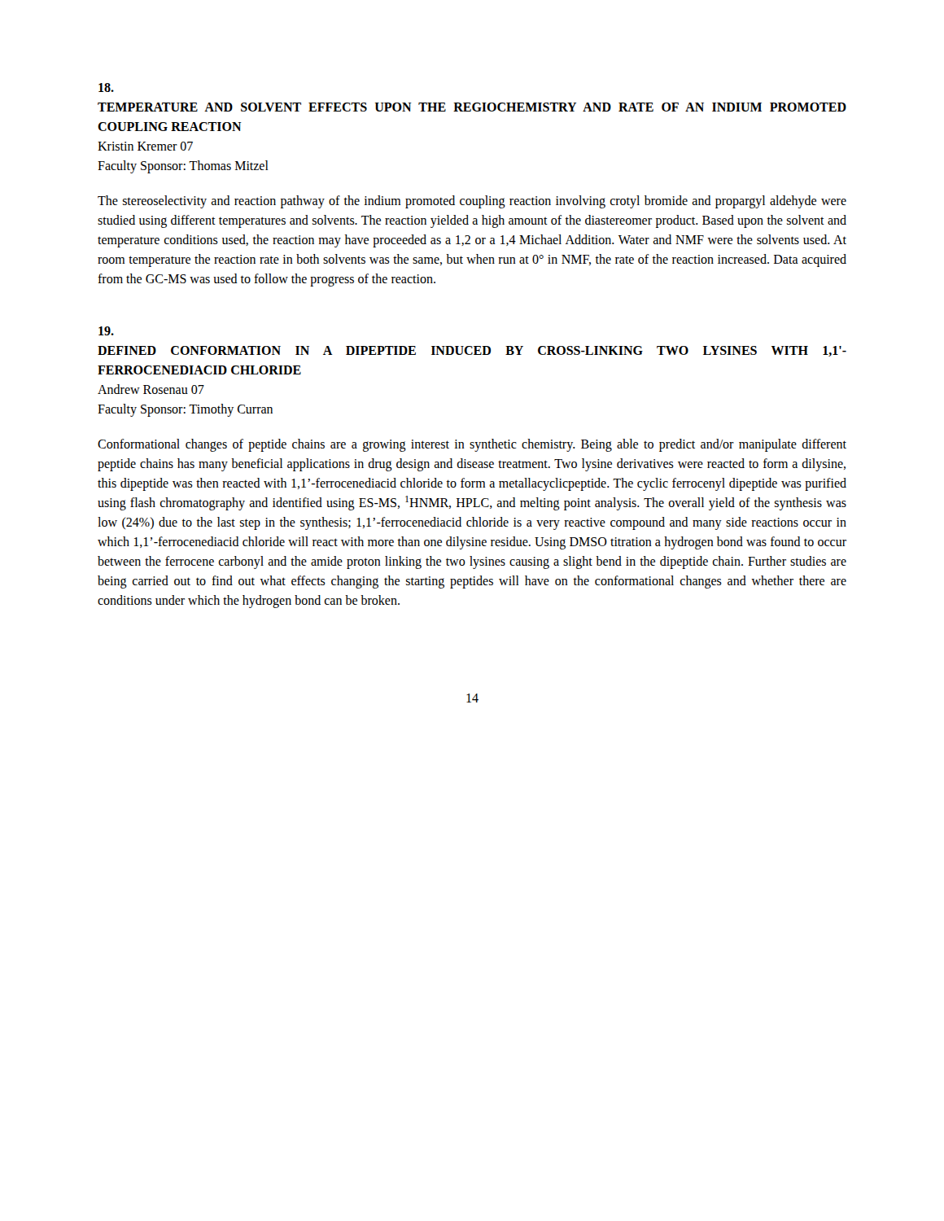18.
Temperature and Solvent Effects Upon the Regiochemistry and Rate of an Indium Promoted Coupling Reaction
Kristin Kremer 07
Faculty Sponsor: Thomas Mitzel
The stereoselectivity and reaction pathway of the indium promoted coupling reaction involving crotyl bromide and propargyl aldehyde were studied using different temperatures and solvents. The reaction yielded a high amount of the diastereomer product. Based upon the solvent and temperature conditions used, the reaction may have proceeded as a 1,2 or a 1,4 Michael Addition. Water and NMF were the solvents used. At room temperature the reaction rate in both solvents was the same, but when run at 0° in NMF, the rate of the reaction increased. Data acquired from the GC-MS was used to follow the progress of the reaction.
19.
Defined Conformation in a Dipeptide Induced by Cross-Linking Two Lysines with 1,1'-Ferrocenediacid Chloride
Andrew Rosenau 07
Faculty Sponsor: Timothy Curran
Conformational changes of peptide chains are a growing interest in synthetic chemistry. Being able to predict and/or manipulate different peptide chains has many beneficial applications in drug design and disease treatment. Two lysine derivatives were reacted to form a dilysine, this dipeptide was then reacted with 1,1’-ferrocenediacid chloride to form a metallacyclicpeptide. The cyclic ferrocenyl dipeptide was purified using flash chromatography and identified using ES-MS, 1HNMR, HPLC, and melting point analysis. The overall yield of the synthesis was low (24%) due to the last step in the synthesis; 1,1’-ferrocenediacid chloride is a very reactive compound and many side reactions occur in which 1,1’-ferrocenediacid chloride will react with more than one dilysine residue. Using DMSO titration a hydrogen bond was found to occur between the ferrocene carbonyl and the amide proton linking the two lysines causing a slight bend in the dipeptide chain. Further studies are being carried out to find out what effects changing the starting peptides will have on the conformational changes and whether there are conditions under which the hydrogen bond can be broken.
14